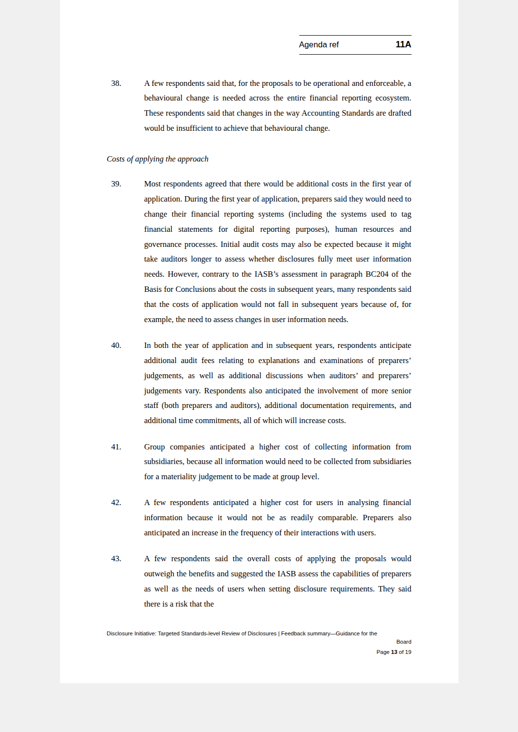Agenda ref 11A
A few respondents said that, for the proposals to be operational and enforceable, a behavioural change is needed across the entire financial reporting ecosystem. These respondents said that changes in the way Accounting Standards are drafted would be insufficient to achieve that behavioural change.
Costs of applying the approach
Most respondents agreed that there would be additional costs in the first year of application. During the first year of application, preparers said they would need to change their financial reporting systems (including the systems used to tag financial statements for digital reporting purposes), human resources and governance processes. Initial audit costs may also be expected because it might take auditors longer to assess whether disclosures fully meet user information needs. However, contrary to the IASB’s assessment in paragraph BC204 of the Basis for Conclusions about the costs in subsequent years, many respondents said that the costs of application would not fall in subsequent years because of, for example, the need to assess changes in user information needs.
In both the year of application and in subsequent years, respondents anticipate additional audit fees relating to explanations and examinations of preparers’ judgements, as well as additional discussions when auditors’ and preparers’ judgements vary. Respondents also anticipated the involvement of more senior staff (both preparers and auditors), additional documentation requirements, and additional time commitments, all of which will increase costs.
Group companies anticipated a higher cost of collecting information from subsidiaries, because all information would need to be collected from subsidiaries for a materiality judgement to be made at group level.
A few respondents anticipated a higher cost for users in analysing financial information because it would not be as readily comparable. Preparers also anticipated an increase in the frequency of their interactions with users.
A few respondents said the overall costs of applying the proposals would outweigh the benefits and suggested the IASB assess the capabilities of preparers as well as the needs of users when setting disclosure requirements. They said there is a risk that the
Disclosure Initiative: Targeted Standards-level Review of Disclosures | Feedback summary—Guidance for the
Board
Page 13 of 19